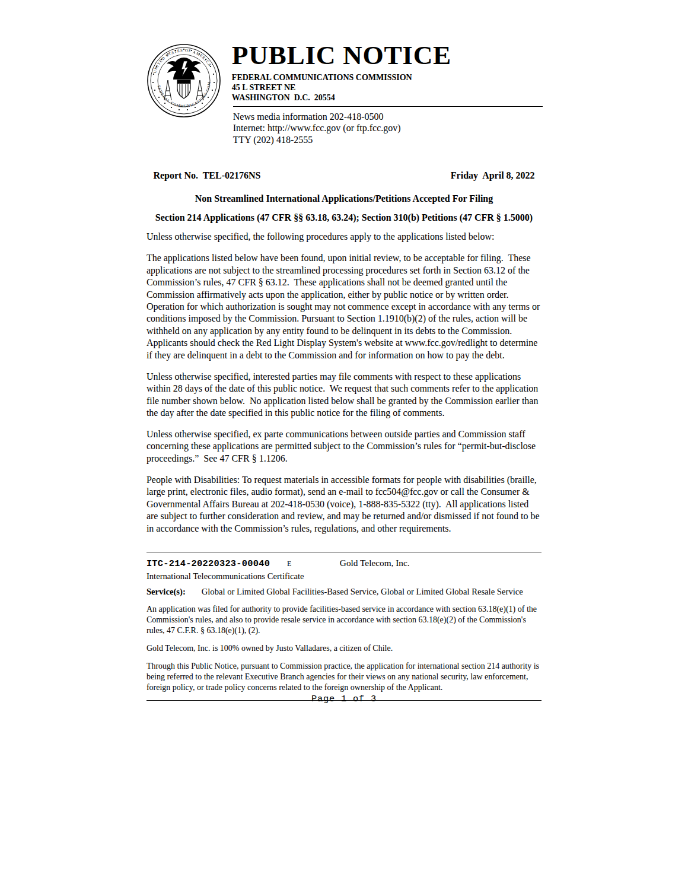UNITED STATES OF AMERICA FEDERAL COMMUNICATIONS COMMISSION
PUBLIC NOTICE
FEDERAL COMMUNICATIONS COMMISSION
45 L STREET NE
WASHINGTON D.C. 20554
News media information 202-418-0500
Internet: http://www.fcc.gov (or ftp.fcc.gov)
TTY (202) 418-2555
Report No. TEL-02176NS Friday April 8, 2022
Non Streamlined International Applications/Petitions Accepted For Filing
Section 214 Applications (47 CFR §§ 63.18, 63.24); Section 310(b) Petitions (47 CFR § 1.5000)
Unless otherwise specified, the following procedures apply to the applications listed below:
The applications listed below have been found, upon initial review, to be acceptable for filing. These applications are not subject to the streamlined processing procedures set forth in Section 63.12 of the Commission’s rules, 47 CFR § 63.12. These applications shall not be deemed granted until the Commission affirmatively acts upon the application, either by public notice or by written order. Operation for which authorization is sought may not commence except in accordance with any terms or conditions imposed by the Commission. Pursuant to Section 1.1910(b)(2) of the rules, action will be withheld on any application by any entity found to be delinquent in its debts to the Commission. Applicants should check the Red Light Display System's website at www.fcc.gov/redlight to determine if they are delinquent in a debt to the Commission and for information on how to pay the debt.
Unless otherwise specified, interested parties may file comments with respect to these applications within 28 days of the date of this public notice. We request that such comments refer to the application file number shown below. No application listed below shall be granted by the Commission earlier than the day after the date specified in this public notice for the filing of comments.
Unless otherwise specified, ex parte communications between outside parties and Commission staff concerning these applications are permitted subject to the Commission’s rules for “permit-but-disclose proceedings.” See 47 CFR § 1.1206.
People with Disabilities: To request materials in accessible formats for people with disabilities (braille, large print, electronic files, audio format), send an e-mail to fcc504@fcc.gov or call the Consumer & Governmental Affairs Bureau at 202-418-0530 (voice), 1-888-835-5322 (tty). All applications listed are subject to further consideration and review, and may be returned and/or dismissed if not found to be in accordance with the Commission’s rules, regulations, and other requirements.
ITC-214-20220323-00040 E Gold Telecom, Inc.
International Telecommunications Certificate
Service(s): Global or Limited Global Facilities-Based Service, Global or Limited Global Resale Service
An application was filed for authority to provide facilities-based service in accordance with section 63.18(e)(1) of the Commission's rules, and also to provide resale service in accordance with section 63.18(e)(2) of the Commission's rules, 47 C.F.R. § 63.18(e)(1), (2).
Gold Telecom, Inc. is 100% owned by Justo Valladares, a citizen of Chile.
Through this Public Notice, pursuant to Commission practice, the application for international section 214 authority is being referred to the relevant Executive Branch agencies for their views on any national security, law enforcement, foreign policy, or trade policy concerns related to the foreign ownership of the Applicant.
Page 1 of 3